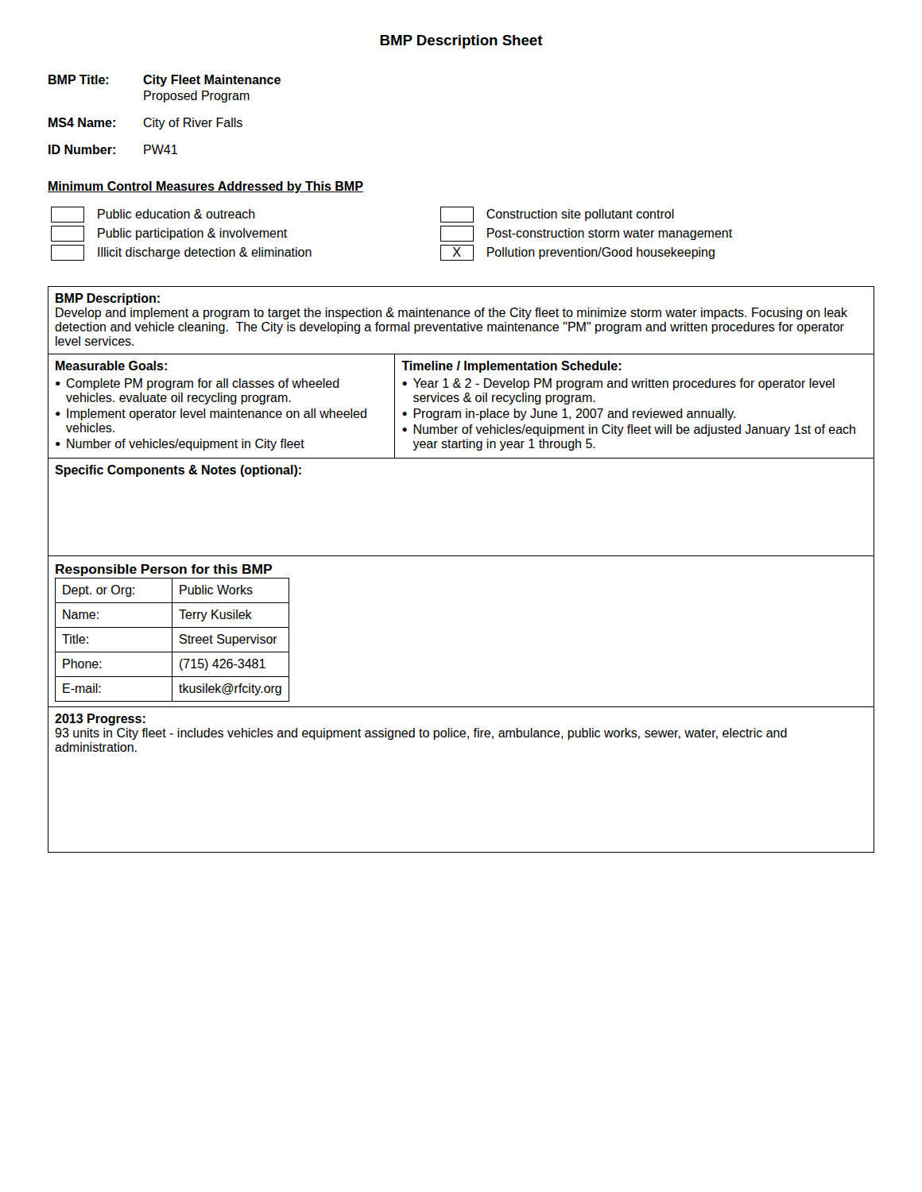BMP Description Sheet
BMP Title: City Fleet Maintenance
Proposed Program
MS4 Name: City of River Falls
ID Number: PW41
Minimum Control Measures Addressed by This BMP
| | Public education & outreach | | Construction site pollutant control |
| | Public participation & involvement | | Post-construction storm water management |
| | Illicit discharge detection & elimination | X | Pollution prevention/Good housekeeping |
| BMP Description: Develop and implement a program to target the inspection & maintenance of the City fleet to minimize storm water impacts. Focusing on leak detection and vehicle cleaning. The City is developing a formal preventative maintenance "PM" program and written procedures for operator level services. |
| Measurable Goals: Complete PM program for all classes of wheeled vehicles. evaluate oil recycling program. Implement operator level maintenance on all wheeled vehicles. Number of vehicles/equipment in City fleet | Timeline / Implementation Schedule: Year 1 & 2 - Develop PM program and written procedures for operator level services & oil recycling program. Program in-place by June 1, 2007 and reviewed annually. Number of vehicles/equipment in City fleet will be adjusted January 1st of each year starting in year 1 through 5. |
| Specific Components & Notes (optional): |
| Responsible Person for this BMP / Dept. or Org: / Public Works / / Name: / Terry Kusilek / / Title: / Street Supervisor / / Phone: / (715) 426-3481 / / E-mail: / tkusilek@rfcity.org / |
| 2013 Progress: 93 units in City fleet - includes vehicles and equipment assigned to police, fire, ambulance, public works, sewer, water, electric and administration. |